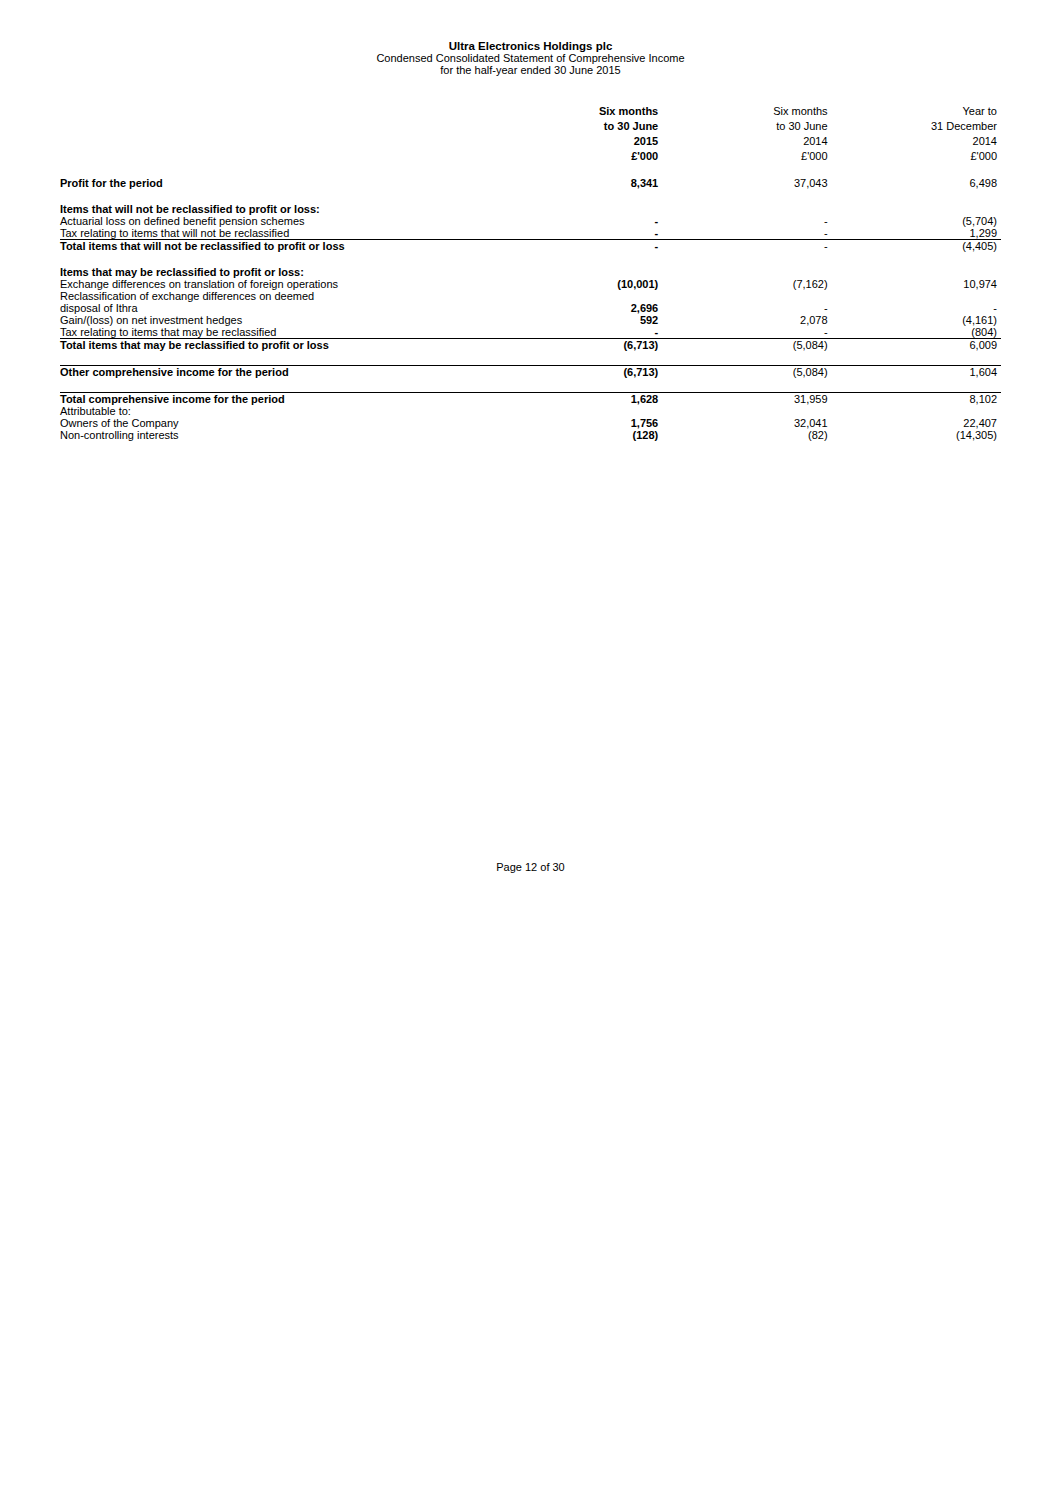Ultra Electronics Holdings plc
Condensed Consolidated Statement of Comprehensive Income
for the half-year ended 30 June 2015
| | Six months to 30 June 2015 £'000 | Six months to 30 June 2014 £'000 | Year to 31 December 2014 £'000 |
| --- | --- | --- | --- |
| Profit for the period | 8,341 | 37,043 | 6,498 |
| Items that will not be reclassified to profit or loss: | | | |
| Actuarial loss on defined benefit pension schemes | - | - | (5,704) |
| Tax relating to items that will not be reclassified | - | - | 1,299 |
| Total items that will not be reclassified to profit or loss | - | - | (4,405) |
| Items that may be reclassified to profit or loss: | | | |
| Exchange differences on translation of foreign operations | (10,001) | (7,162) | 10,974 |
| Reclassification of exchange differences on deemed | | | |
| disposal of Ithra | 2,696 | - | - |
| Gain/(loss) on net investment hedges | 592 | 2,078 | (4,161) |
| Tax relating to items that may be reclassified | - | - | (804) |
| Total items that may be reclassified to profit or loss | (6,713) | (5,084) | 6,009 |
| Other comprehensive income for the period | (6,713) | (5,084) | 1,604 |
| Total comprehensive income for the period | 1,628 | 31,959 | 8,102 |
| Attributable to: | | | |
| Owners of the Company | 1,756 | 32,041 | 22,407 |
| Non-controlling interests | (128) | (82) | (14,305) |
Page 12 of 30